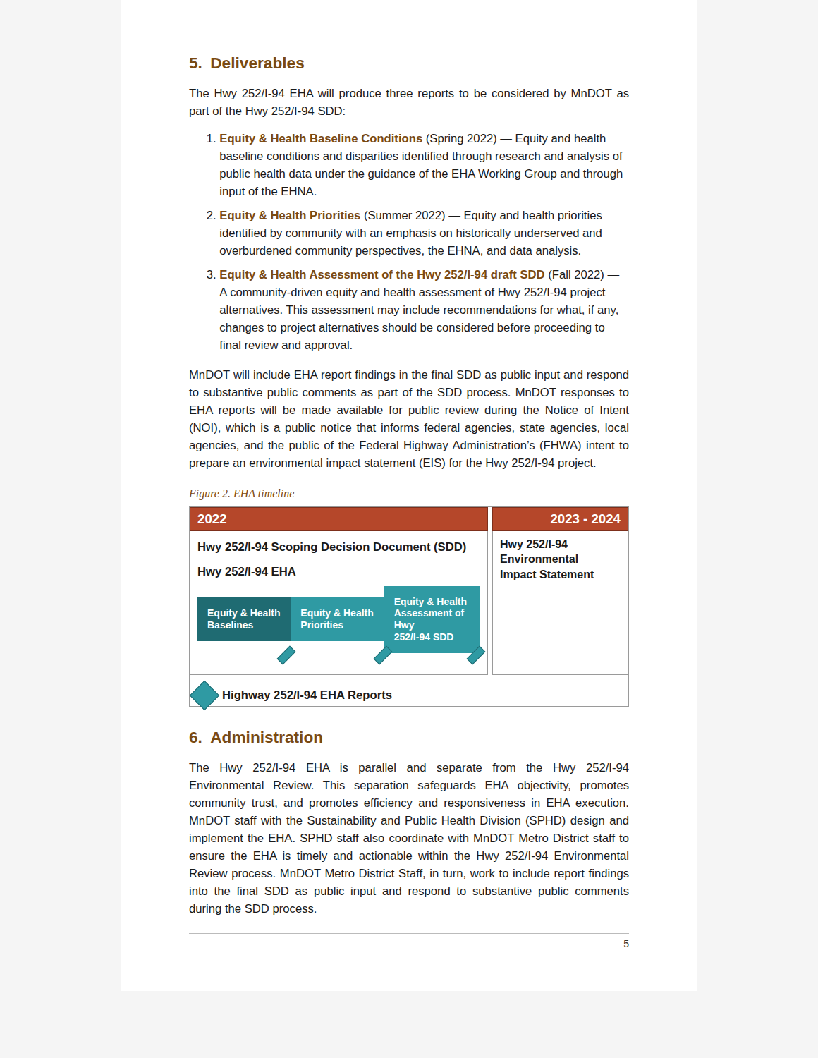5. Deliverables
The Hwy 252/I-94 EHA will produce three reports to be considered by MnDOT as part of the Hwy 252/I-94 SDD:
Equity & Health Baseline Conditions (Spring 2022) — Equity and health baseline conditions and disparities identified through research and analysis of public health data under the guidance of the EHA Working Group and through input of the EHNA.
Equity & Health Priorities (Summer 2022) — Equity and health priorities identified by community with an emphasis on historically underserved and overburdened community perspectives, the EHNA, and data analysis.
Equity & Health Assessment of the Hwy 252/I-94 draft SDD (Fall 2022) — A community-driven equity and health assessment of Hwy 252/I-94 project alternatives. This assessment may include recommendations for what, if any, changes to project alternatives should be considered before proceeding to final review and approval.
MnDOT will include EHA report findings in the final SDD as public input and respond to substantive public comments as part of the SDD process. MnDOT responses to EHA reports will be made available for public review during the Notice of Intent (NOI), which is a public notice that informs federal agencies, state agencies, local agencies, and the public of the Federal Highway Administration’s (FHWA) intent to prepare an environmental impact statement (EIS) for the Hwy 252/I-94 project.
Figure 2. EHA timeline
2022
2023 - 2024
Hwy 252/I-94 Scoping Decision Document (SDD)
Hwy 252/I-94 EHA
Equity & Health
Baselines
Equity & Health
Priorities
Equity & Health
Assessment of Hwy
252/I-94 SDD
Hwy 252/I-94
Environmental
Impact Statement
Highway 252/I-94 EHA Reports
6. Administration
The Hwy 252/I-94 EHA is parallel and separate from the Hwy 252/I-94 Environmental Review. This separation safeguards EHA objectivity, promotes community trust, and promotes efficiency and responsiveness in EHA execution. MnDOT staff with the Sustainability and Public Health Division (SPHD) design and implement the EHA. SPHD staff also coordinate with MnDOT Metro District staff to ensure the EHA is timely and actionable within the Hwy 252/I-94 Environmental Review process. MnDOT Metro District Staff, in turn, work to include report findings into the final SDD as public input and respond to substantive public comments during the SDD process.
5